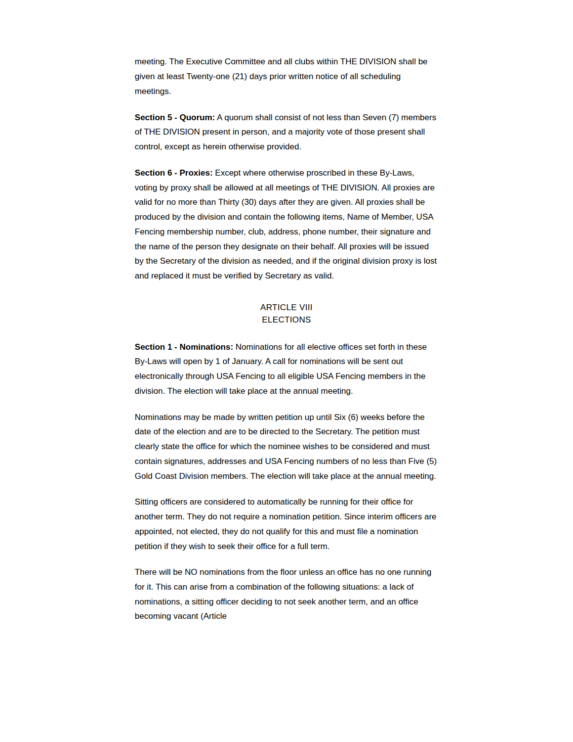meeting. The Executive Committee and all clubs within THE DIVISION shall be given at least Twenty-one (21) days prior written notice of all scheduling meetings.
Section 5 - Quorum: A quorum shall consist of not less than Seven (7) members of THE DIVISION present in person, and a majority vote of those present shall control, except as herein otherwise provided.
Section 6 - Proxies: Except where otherwise proscribed in these By-Laws, voting by proxy shall be allowed at all meetings of THE DIVISION. All proxies are valid for no more than Thirty (30) days after they are given. All proxies shall be produced by the division and contain the following items, Name of Member, USA Fencing membership number, club, address, phone number, their signature and the name of the person they designate on their behalf. All proxies will be issued by the Secretary of the division as needed, and if the original division proxy is lost and replaced it must be verified by Secretary as valid.
ARTICLE VIII ELECTIONS
Section 1 - Nominations: Nominations for all elective offices set forth in these By-Laws will open by 1 of January. A call for nominations will be sent out electronically through USA Fencing to all eligible USA Fencing members in the division. The election will take place at the annual meeting.
Nominations may be made by written petition up until Six (6) weeks before the date of the election and are to be directed to the Secretary. The petition must clearly state the office for which the nominee wishes to be considered and must contain signatures, addresses and USA Fencing numbers of no less than Five (5) Gold Coast Division members. The election will take place at the annual meeting.
Sitting officers are considered to automatically be running for their office for another term. They do not require a nomination petition. Since interim officers are appointed, not elected, they do not qualify for this and must file a nomination petition if they wish to seek their office for a full term.
There will be NO nominations from the floor unless an office has no one running for it. This can arise from a combination of the following situations: a lack of nominations, a sitting officer deciding to not seek another term, and an office becoming vacant (Article